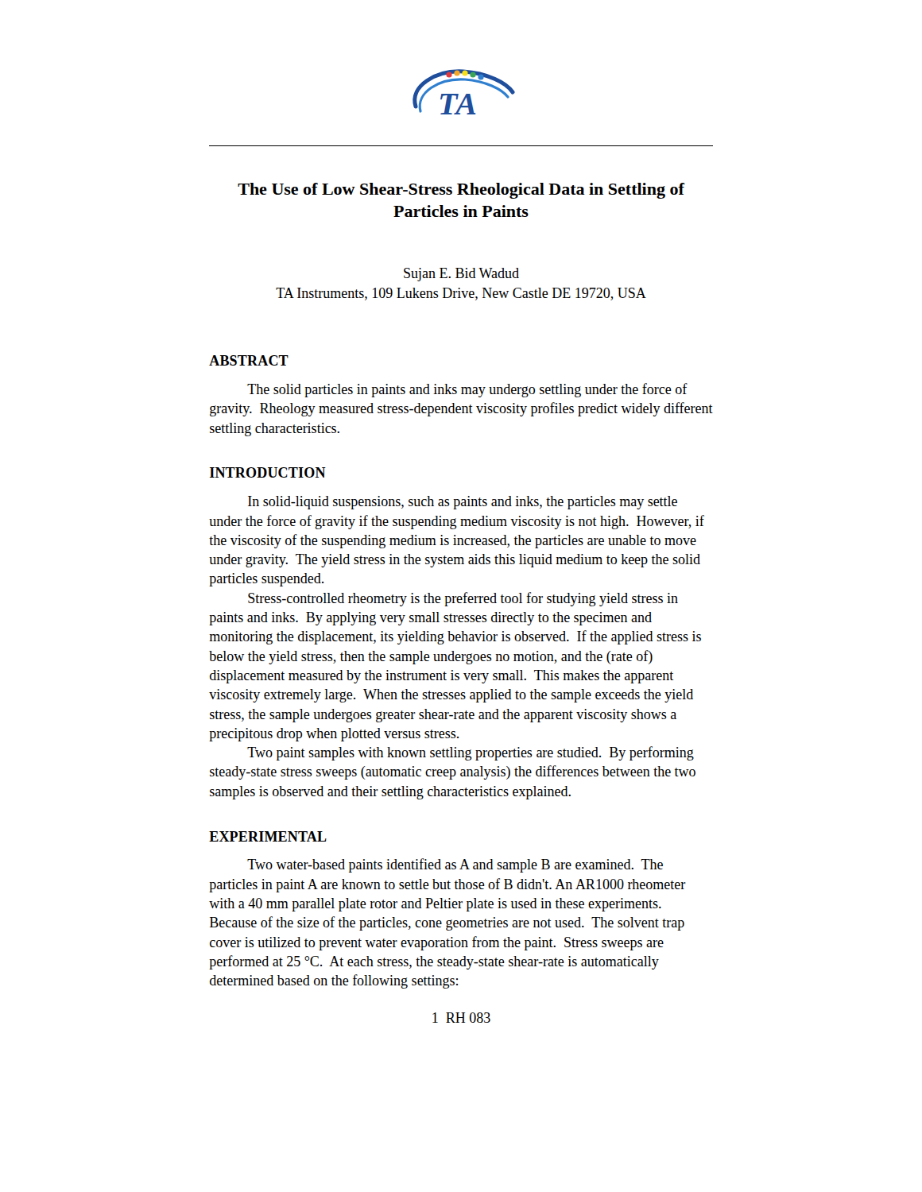TA Instruments logo TA
The Use of Low Shear-Stress Rheological Data in Settling of Particles in Paints
Sujan E. Bid Wadud
TA Instruments, 109 Lukens Drive, New Castle DE 19720, USA
ABSTRACT
The solid particles in paints and inks may undergo settling under the force of gravity. Rheology measured stress-dependent viscosity profiles predict widely different settling characteristics.
INTRODUCTION
In solid-liquid suspensions, such as paints and inks, the particles may settle under the force of gravity if the suspending medium viscosity is not high. However, if the viscosity of the suspending medium is increased, the particles are unable to move under gravity. The yield stress in the system aids this liquid medium to keep the solid particles suspended.
Stress-controlled rheometry is the preferred tool for studying yield stress in paints and inks. By applying very small stresses directly to the specimen and monitoring the displacement, its yielding behavior is observed. If the applied stress is below the yield stress, then the sample undergoes no motion, and the (rate of) displacement measured by the instrument is very small. This makes the apparent viscosity extremely large. When the stresses applied to the sample exceeds the yield stress, the sample undergoes greater shear-rate and the apparent viscosity shows a precipitous drop when plotted versus stress.
Two paint samples with known settling properties are studied. By performing steady-state stress sweeps (automatic creep analysis) the differences between the two samples is observed and their settling characteristics explained.
EXPERIMENTAL
Two water-based paints identified as A and sample B are examined. The particles in paint A are known to settle but those of B didn't. An AR1000 rheometer with a 40 mm parallel plate rotor and Peltier plate is used in these experiments. Because of the size of the particles, cone geometries are not used. The solvent trap cover is utilized to prevent water evaporation from the paint. Stress sweeps are performed at 25 °C. At each stress, the steady-state shear-rate is automatically determined based on the following settings:
1 RH 083